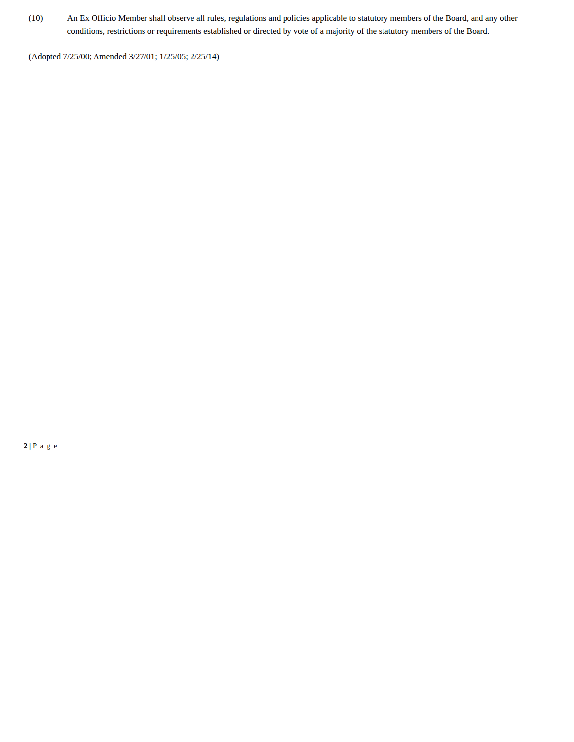(10)
An Ex Officio Member shall observe all rules, regulations and policies applicable to statutory members of the Board, and any other conditions, restrictions or requirements established or directed by vote of a majority of the statutory members of the Board.
(Adopted 7/25/00; Amended 3/27/01; 1/25/05; 2/25/14)
2 | P a g e